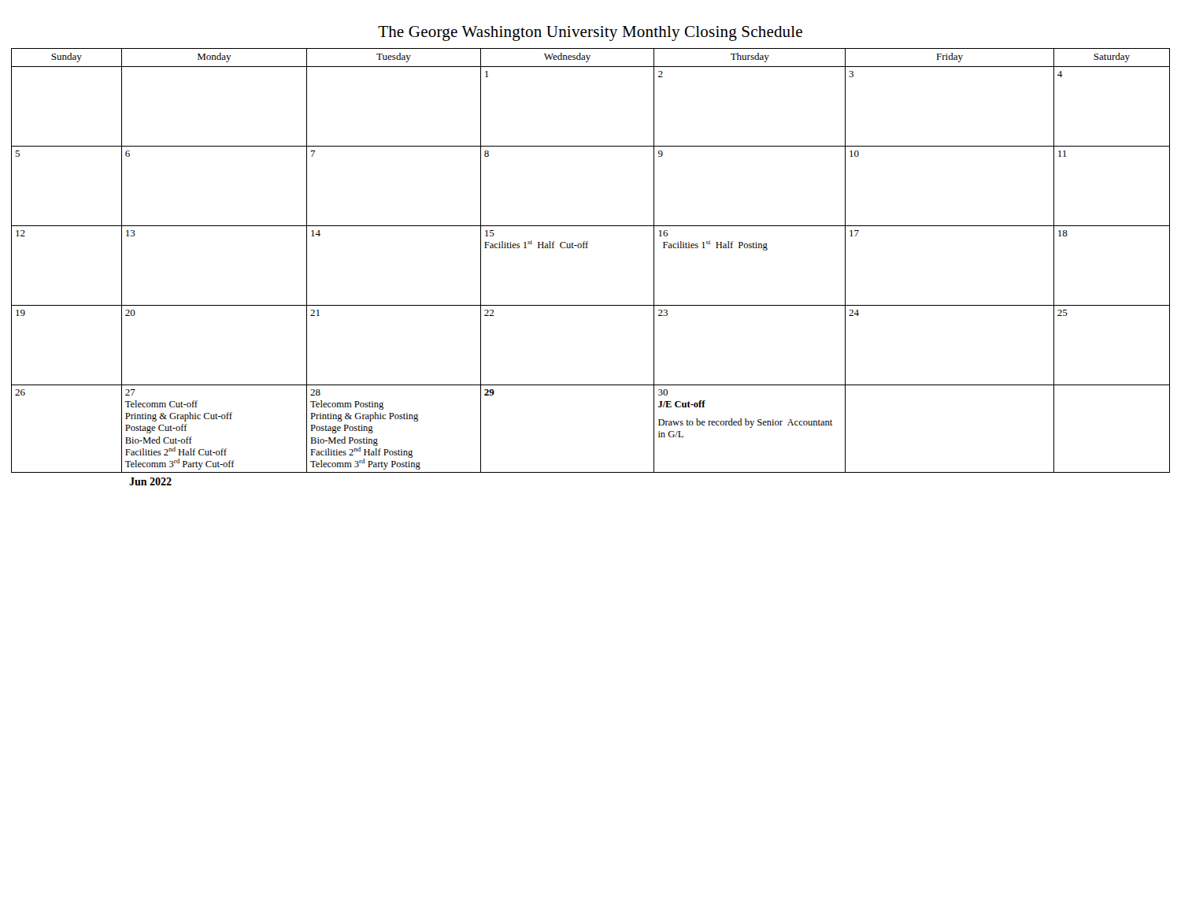The George Washington University Monthly Closing Schedule
| Sunday | Monday | Tuesday | Wednesday | Thursday | Friday | Saturday |
| --- | --- | --- | --- | --- | --- | --- |
| | | | 1 | 2 | 3 | 4 |
| 5 | 6 | 7 | 8 | 9 | 10 | 11 |
| 12 | 13 | 14 | 15 Facilities 1 st Half Cut-off | 16 Facilities 1 st Half Posting | 17 | 18 |
| 19 | 20 | 21 | 22 | 23 | 24 | 25 |
| 26 | 27 Telecomm Cut-off Printing & Graphic Cut-off Postage Cut-off Bio-Med Cut-off Facilities 2 nd Half Cut-off Telecomm 3 rd Party Cut-off | 28 Telecomm Posting Printing & Graphic Posting Postage Posting Bio-Med Posting Facilities 2 nd Half Posting Telecomm 3 rd Party Posting | 29 | 30 J/E Cut-off Draws to be recorded by Senior Accountant in G/L | | |
Jun 2022